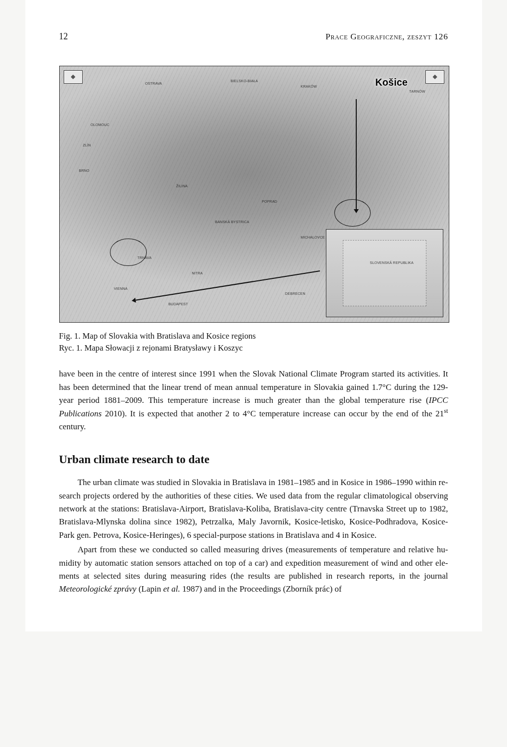12 Prace Geograficzne, zeszyt 126
OSTRAVA BIELSKO-BIAŁA KRAKÓW TARNÓW OLOMOUC ZLÍN BRNO ŽILINA POPRAD BANSKÁ BYSTRICA MICHALOVCE TRNAVA NITRA VIENNA BUDAPEST DEBRECEN Košice Bratislava SLOVENSKÁ REPUBLIKA
Fig. 1. Map of Slovakia with Bratislava and Kosice regions Ryc. 1. Mapa Słowacji z rejonami Bratysławy i Koszyc
have been in the centre of interest since 1991 when the Slovak National Climate Program started its activities. It has been determined that the linear trend of mean annual temperature in Slovakia gained 1.7°C during the 129-year period 1881–2009. This temperature increase is much greater than the global temperature rise (IPCC Publications 2010). It is expected that another 2 to 4°C temperature increase can occur by the end of the 21st century.
Urban climate research to date
The urban climate was studied in Slovakia in Bratislava in 1981–1985 and in Kosice in 1986–1990 within research projects ordered by the authorities of these cities. We used data from the regular climatological observing network at the stations: Bratislava-Airport, Bratislava-Koliba, Bratislava-city centre (Trnavska Street up to 1982, Bratislava-Mlynska dolina since 1982), Petrzalka, Maly Javornik, Kosice-letisko, Kosice-Podhradova, Kosice-Park gen. Petrova, Kosice-Heringes), 6 special-purpose stations in Bratislava and 4 in Kosice.
Apart from these we conducted so called measuring drives (measurements of temperature and relative humidity by automatic station sensors attached on top of a car) and expedition measurement of wind and other elements at selected sites during measuring rides (the results are published in research reports, in the journal Meteorologické zprávy (Lapin et al. 1987) and in the Proceedings (Zborník prác) of